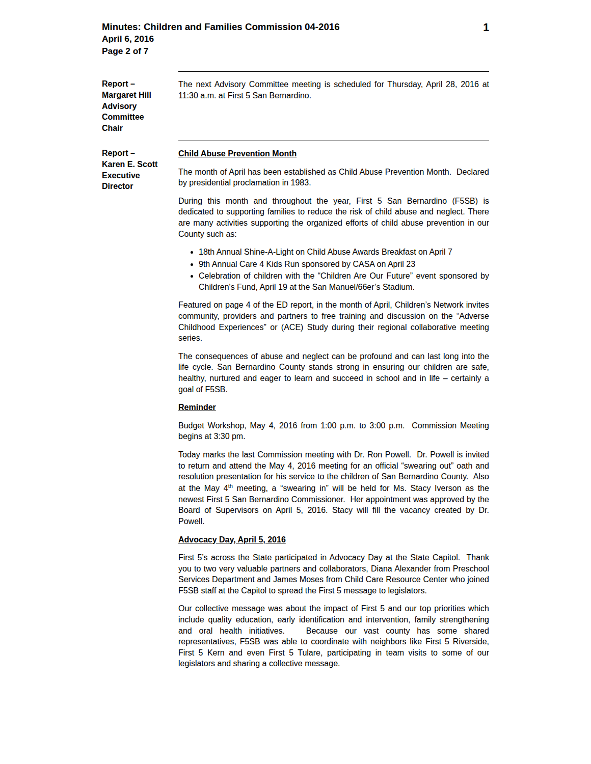1
Minutes: Children and Families Commission 04-2016
April 6, 2016
Page 2 of 7
| Report – Margaret Hill Advisory Committee Chair | The next Advisory Committee meeting is scheduled for Thursday, April 28, 2016 at 11:30 a.m. at First 5 San Bernardino. |
| Report – Karen E. Scott Executive Director | Child Abuse Prevention Month The month of April has been established as Child Abuse Prevention Month. Declared by presidential proclamation in 1983. During this month and throughout the year, First 5 San Bernardino (F5SB) is dedicated to supporting families to reduce the risk of child abuse and neglect. There are many activities supporting the organized efforts of child abuse prevention in our County such as: 18th Annual Shine-A-Light on Child Abuse Awards Breakfast on April 7 9th Annual Care 4 Kids Run sponsored by CASA on April 23 Celebration of children with the “Children Are Our Future” event sponsored by Children's Fund, April 19 at the San Manuel/66er’s Stadium. Featured on page 4 of the ED report, in the month of April, Children’s Network invites community, providers and partners to free training and discussion on the “Adverse Childhood Experiences” or (ACE) Study during their regional collaborative meeting series. The consequences of abuse and neglect can be profound and can last long into the life cycle. San Bernardino County stands strong in ensuring our children are safe, healthy, nurtured and eager to learn and succeed in school and in life – certainly a goal of F5SB. Reminder Budget Workshop, May 4, 2016 from 1:00 p.m. to 3:00 p.m. Commission Meeting begins at 3:30 pm. Today marks the last Commission meeting with Dr. Ron Powell. Dr. Powell is invited to return and attend the May 4, 2016 meeting for an official “swearing out” oath and resolution presentation for his service to the children of San Bernardino County. Also at the May 4 th meeting, a “swearing in” will be held for Ms. Stacy Iverson as the newest First 5 San Bernardino Commissioner. Her appointment was approved by the Board of Supervisors on April 5, 2016. Stacy will fill the vacancy created by Dr. Powell. Advocacy Day, April 5, 2016 First 5’s across the State participated in Advocacy Day at the State Capitol. Thank you to two very valuable partners and collaborators, Diana Alexander from Preschool Services Department and James Moses from Child Care Resource Center who joined F5SB staff at the Capitol to spread the First 5 message to legislators. Our collective message was about the impact of First 5 and our top priorities which include quality education, early identification and intervention, family strengthening and oral health initiatives. Because our vast county has some shared representatives, F5SB was able to coordinate with neighbors like First 5 Riverside, First 5 Kern and even First 5 Tulare, participating in team visits to some of our legislators and sharing a collective message. |